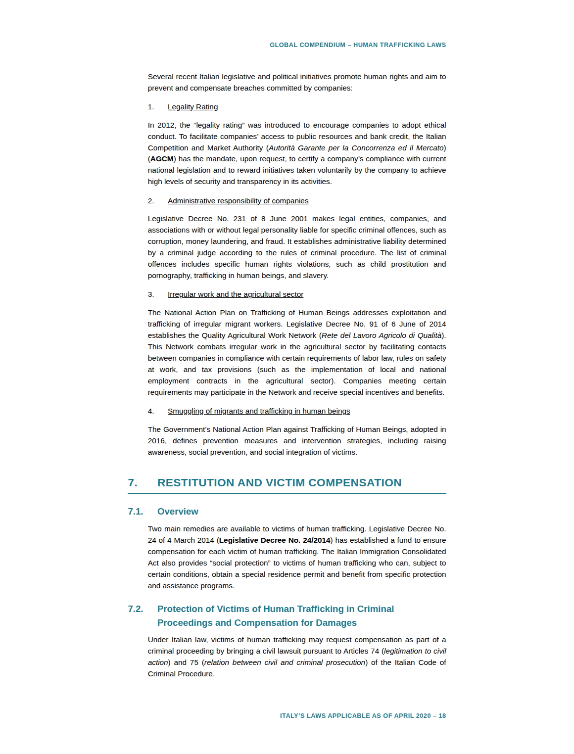GLOBAL COMPENDIUM – HUMAN TRAFFICKING LAWS
Several recent Italian legislative and political initiatives promote human rights and aim to prevent and compensate breaches committed by companies:
1. Legality Rating
In 2012, the “legality rating” was introduced to encourage companies to adopt ethical conduct. To facilitate companies’ access to public resources and bank credit, the Italian Competition and Market Authority (Autorità Garante per la Concorrenza ed il Mercato) (AGCM) has the mandate, upon request, to certify a company’s compliance with current national legislation and to reward initiatives taken voluntarily by the company to achieve high levels of security and transparency in its activities.
2. Administrative responsibility of companies
Legislative Decree No. 231 of 8 June 2001 makes legal entities, companies, and associations with or without legal personality liable for specific criminal offences, such as corruption, money laundering, and fraud. It establishes administrative liability determined by a criminal judge according to the rules of criminal procedure. The list of criminal offences includes specific human rights violations, such as child prostitution and pornography, trafficking in human beings, and slavery.
3. Irregular work and the agricultural sector
The National Action Plan on Trafficking of Human Beings addresses exploitation and trafficking of irregular migrant workers. Legislative Decree No. 91 of 6 June of 2014 establishes the Quality Agricultural Work Network (Rete del Lavoro Agricolo di Qualità). This Network combats irregular work in the agricultural sector by facilitating contacts between companies in compliance with certain requirements of labor law, rules on safety at work, and tax provisions (such as the implementation of local and national employment contracts in the agricultural sector). Companies meeting certain requirements may participate in the Network and receive special incentives and benefits.
4. Smuggling of migrants and trafficking in human beings
The Government’s National Action Plan against Trafficking of Human Beings, adopted in 2016, defines prevention measures and intervention strategies, including raising awareness, social prevention, and social integration of victims.
7. RESTITUTION AND VICTIM COMPENSATION
7.1. Overview
Two main remedies are available to victims of human trafficking. Legislative Decree No. 24 of 4 March 2014 (Legislative Decree No. 24/2014) has established a fund to ensure compensation for each victim of human trafficking. The Italian Immigration Consolidated Act also provides “social protection” to victims of human trafficking who can, subject to certain conditions, obtain a special residence permit and benefit from specific protection and assistance programs.
7.2. Protection of Victims of Human Trafficking in Criminal Proceedings and Compensation for Damages
Under Italian law, victims of human trafficking may request compensation as part of a criminal proceeding by bringing a civil lawsuit pursuant to Articles 74 (legitimation to civil action) and 75 (relation between civil and criminal prosecution) of the Italian Code of Criminal Procedure.
ITALY’S LAWS APPLICABLE AS OF APRIL 2020 – 18